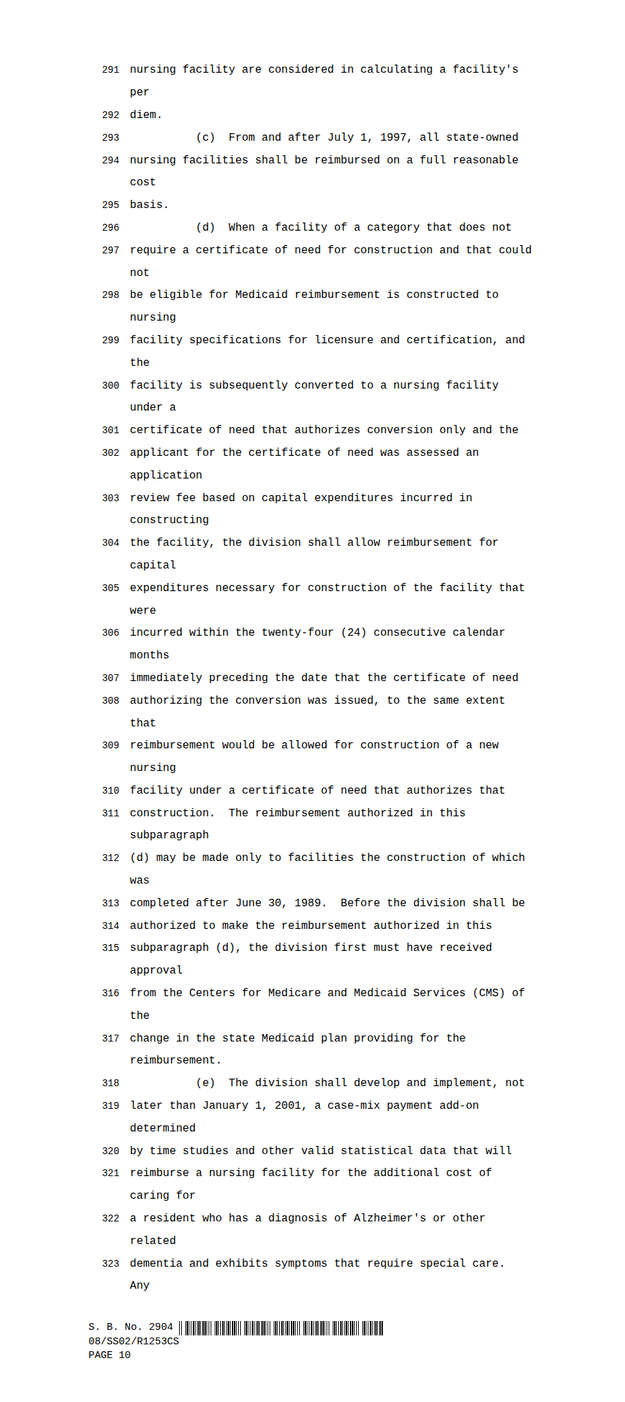291 nursing facility are considered in calculating a facility's per
292 diem.
293 (c) From and after July 1, 1997, all state-owned
294 nursing facilities shall be reimbursed on a full reasonable cost
295 basis.
296 (d) When a facility of a category that does not
297 require a certificate of need for construction and that could not
298 be eligible for Medicaid reimbursement is constructed to nursing
299 facility specifications for licensure and certification, and the
300 facility is subsequently converted to a nursing facility under a
301 certificate of need that authorizes conversion only and the
302 applicant for the certificate of need was assessed an application
303 review fee based on capital expenditures incurred in constructing
304 the facility, the division shall allow reimbursement for capital
305 expenditures necessary for construction of the facility that were
306 incurred within the twenty-four (24) consecutive calendar months
307 immediately preceding the date that the certificate of need
308 authorizing the conversion was issued, to the same extent that
309 reimbursement would be allowed for construction of a new nursing
310 facility under a certificate of need that authorizes that
311 construction. The reimbursement authorized in this subparagraph
312(d) may be made only to facilities the construction of which was
313 completed after June 30, 1989. Before the division shall be
314 authorized to make the reimbursement authorized in this
315 subparagraph (d), the division first must have received approval
316 from the Centers for Medicare and Medicaid Services (CMS) of the
317 change in the state Medicaid plan providing for the reimbursement.
318 (e) The division shall develop and implement, not
319 later than January 1, 2001, a case-mix payment add-on determined
320 by time studies and other valid statistical data that will
321 reimburse a nursing facility for the additional cost of caring for
322 a resident who has a diagnosis of Alzheimer's or other related
323 dementia and exhibits symptoms that require special care. Any
S. B. No. 2904
08/SS02/R1253CS
PAGE 10